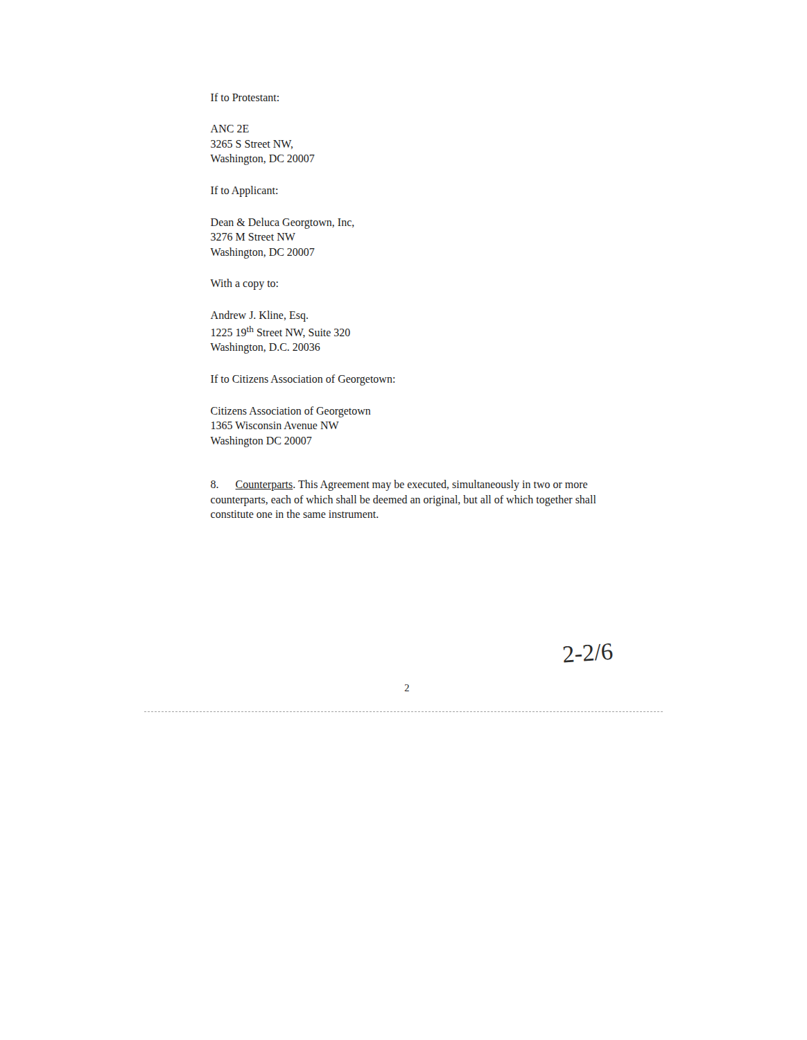If to Protestant:
ANC 2E
3265 S Street NW,
Washington, DC 20007
If to Applicant:
Dean & Deluca Georgtown, Inc,
3276 M Street NW
Washington, DC 20007
With a copy to:
Andrew J. Kline, Esq.
1225 19th Street NW, Suite 320
Washington, D.C. 20036
If to Citizens Association of Georgetown:
Citizens Association of Georgetown
1365 Wisconsin Avenue NW
Washington DC 20007
8. Counterparts. This Agreement may be executed, simultaneously in two or more counterparts, each of which shall be deemed an original, but all of which together shall constitute one in the same instrument.
2-2/6
2